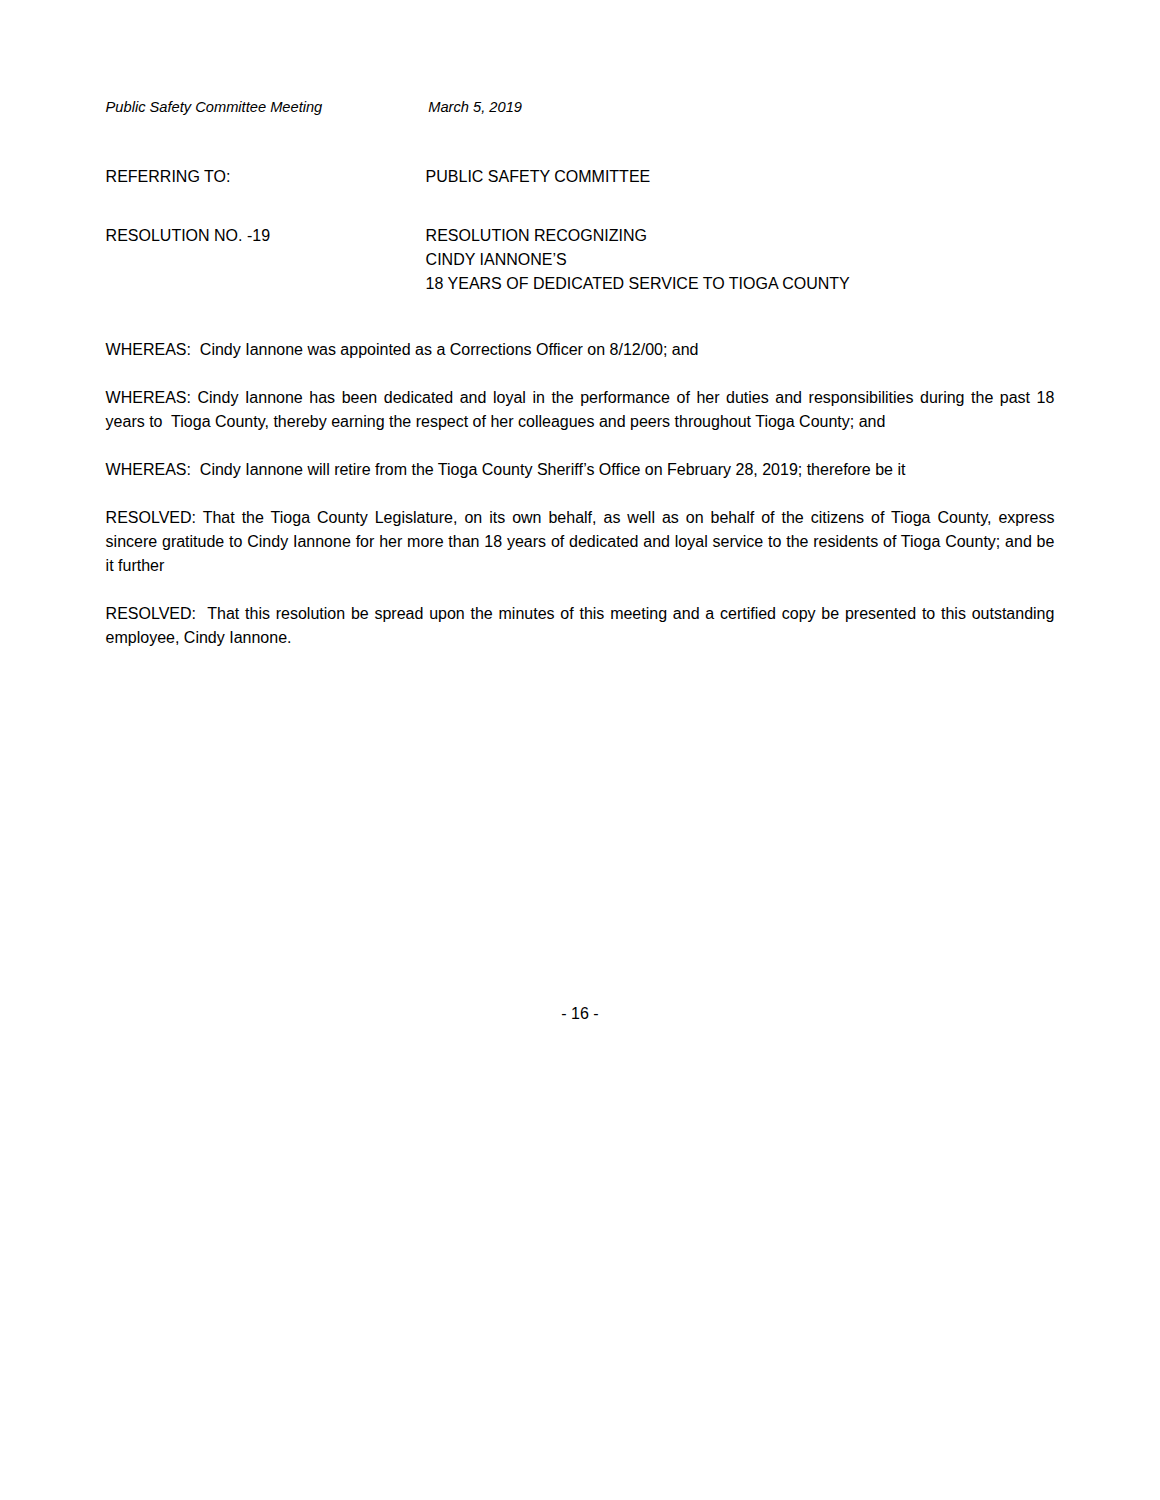Public Safety Committee Meeting
March 5, 2019
REFERRING TO:
PUBLIC SAFETY COMMITTEE
RESOLUTION NO. -19
RESOLUTION RECOGNIZING
CINDY IANNONE’S
18 YEARS OF DEDICATED SERVICE TO TIOGA COUNTY
WHEREAS: Cindy Iannone was appointed as a Corrections Officer on 8/12/00; and
WHEREAS: Cindy Iannone has been dedicated and loyal in the performance of her duties and responsibilities during the past 18 years to Tioga County, thereby earning the respect of her colleagues and peers throughout Tioga County; and
WHEREAS: Cindy Iannone will retire from the Tioga County Sheriff’s Office on February 28, 2019; therefore be it
RESOLVED: That the Tioga County Legislature, on its own behalf, as well as on behalf of the citizens of Tioga County, express sincere gratitude to Cindy Iannone for her more than 18 years of dedicated and loyal service to the residents of Tioga County; and be it further
RESOLVED: That this resolution be spread upon the minutes of this meeting and a certified copy be presented to this outstanding employee, Cindy Iannone.
- 16 -